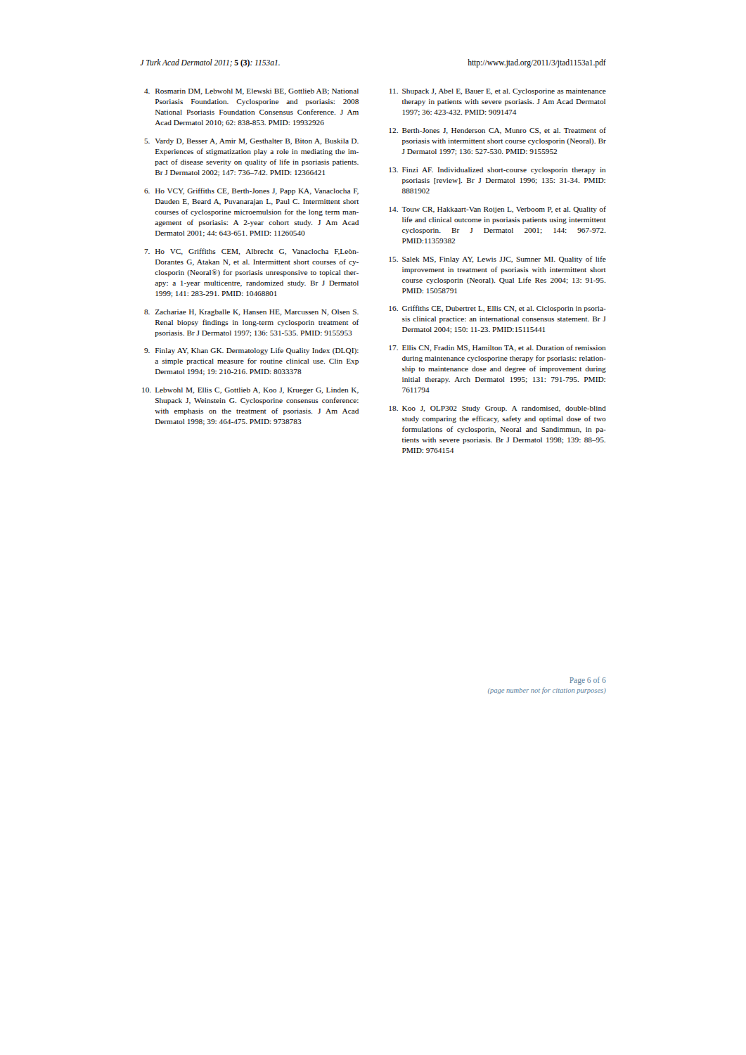J Turk Acad Dermatol 2011; 5 (3): 1153a1.
http://www.jtad.org/2011/3/jtad1153a1.pdf
Rosmarin DM, Lebwohl M, Elewski BE, Gottlieb AB; National Psoriasis Foundation. Cyclosporine and psoriasis: 2008 National Psoriasis Foundation Consensus Conference. J Am Acad Dermatol 2010; 62: 838-853. PMID: 19932926
Vardy D, Besser A, Amir M, Gesthalter B, Biton A, Buskila D. Experiences of stigmatization play a role in mediating the impact of disease severity on quality of life in psoriasis patients. Br J Dermatol 2002; 147: 736–742. PMID: 12366421
Ho VCY, Griffiths CE, Berth-Jones J, Papp KA, Vanaclocha F, Dauden E, Beard A, Puvanarajan L, Paul C. Intermittent short courses of cyclosporine microemulsion for the long term management of psoriasis: A 2-year cohort study. J Am Acad Dermatol 2001; 44: 643-651. PMID: 11260540
Ho VC, Griffiths CEM, Albrecht G, Vanaclocha F,Leòn-Dorantes G, Atakan N, et al. Intermittent short courses of cyclosporin (Neoral®) for psoriasis unresponsive to topical therapy: a 1-year multicentre, randomized study. Br J Dermatol 1999; 141: 283-291. PMID: 10468801
Zachariae H, Kragballe K, Hansen HE, Marcussen N, Olsen S. Renal biopsy findings in long-term cyclosporin treatment of psoriasis. Br J Dermatol 1997; 136: 531-535. PMID: 9155953
Finlay AY, Khan GK. Dermatology Life Quality Index (DLQI): a simple practical measure for routine clinical use. Clin Exp Dermatol 1994; 19: 210-216. PMID: 8033378
Lebwohl M, Ellis C, Gottlieb A, Koo J, Krueger G, Linden K, Shupack J, Weinstein G. Cyclosporine consensus conference: with emphasis on the treatment of psoriasis. J Am Acad Dermatol 1998; 39: 464-475. PMID: 9738783
Shupack J, Abel E, Bauer E, et al. Cyclosporine as maintenance therapy in patients with severe psoriasis. J Am Acad Dermatol 1997; 36: 423-432. PMID: 9091474
Berth-Jones J, Henderson CA, Munro CS, et al. Treatment of psoriasis with intermittent short course cyclosporin (Neoral). Br J Dermatol 1997; 136: 527-530. PMID: 9155952
Finzi AF. Individualized short-course cyclosporin therapy in psoriasis [review]. Br J Dermatol 1996; 135: 31-34. PMID: 8881902
Touw CR, Hakkaart-Van Roijen L, Verboom P, et al. Quality of life and clinical outcome in psoriasis patients using intermittent cyclosporin. Br J Dermatol 2001; 144: 967-972. PMID:11359382
Salek MS, Finlay AY, Lewis JJC, Sumner MI. Quality of life improvement in treatment of psoriasis with intermittent short course cyclosporin (Neoral). Qual Life Res 2004; 13: 91-95. PMID: 15058791
Griffiths CE, Dubertret L, Ellis CN, et al. Ciclosporin in psoriasis clinical practice: an international consensus statement. Br J Dermatol 2004; 150: 11-23. PMID:15115441
Ellis CN, Fradin MS, Hamilton TA, et al. Duration of remission during maintenance cyclosporine therapy for psoriasis: relationship to maintenance dose and degree of improvement during initial therapy. Arch Dermatol 1995; 131: 791-795. PMID: 7611794
Koo J, OLP302 Study Group. A randomised, double-blind study comparing the efficacy, safety and optimal dose of two formulations of cyclosporin, Neoral and Sandimmun, in patients with severe psoriasis. Br J Dermatol 1998; 139: 88–95. PMID: 9764154
Page 6 of 6
(page number not for citation purposes)